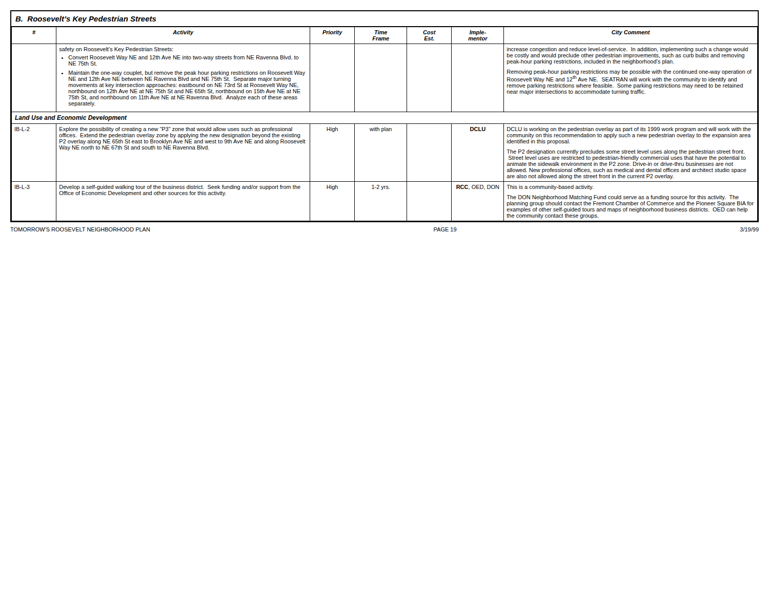B. Roosevelt’s Key Pedestrian Streets
| # | Activity | Priority | Time Frame | Cost Est. | Imple- mentor | City Comment |
| --- | --- | --- | --- | --- | --- | --- |
| | safety on Roosevelt’s Key Pedestrian Streets: Convert Roosevelt Way NE and 12th Ave NE into two-way streets from NE Ravenna Blvd. to NE 75th St. Maintain the one-way couplet, but remove the peak hour parking restrictions on Roosevelt Way NE and 12th Ave NE between NE Ravenna Blvd and NE 75th St. Separate major turning movements at key intersection approaches: eastbound on NE 73rd St at Roosevelt Way NE, northbound on 12th Ave NE at NE 75th St and NE 65th St, northbound on 15th Ave NE at NE 75th St, and northbound on 11th Ave NE at NE Ravenna Blvd. Analyze each of these areas separately. | | | | | increase congestion and reduce level-of-service. In addition, implementing such a change would be costly and would preclude other pedestrian improvements, such as curb bulbs and removing peak-hour parking restrictions, included in the neighborhood’s plan. Removing peak-hour parking restrictions may be possible with the continued one-way operation of Roosevelt Way NE and 12 th Ave NE. SEATRAN will work with the community to identify and remove parking restrictions where feasible. Some parking restrictions may need to be retained near major intersections to accommodate turning traffic. |
| Land Use and Economic Development |
| IB-L-2 | Explore the possibility of creating a new “P3” zone that would allow uses such as professional offices. Extend the pedestrian overlay zone by applying the new designation beyond the existing P2 overlay along NE 65th St east to Brooklyn Ave NE and west to 9th Ave NE and along Roosevelt Way NE north to NE 67th St and south to NE Ravenna Blvd. | High | with plan | | DCLU | DCLU is working on the pedestrian overlay as part of its 1999 work program and will work with the community on this recommendation to apply such a new pedestrian overlay to the expansion area identified in this proposal. The P2 designation currently precludes some street level uses along the pedestrian street front. Street level uses are restricted to pedestrian-friendly commercial uses that have the potential to animate the sidewalk environment in the P2 zone. Drive-in or drive-thru businesses are not allowed. New professional offices, such as medical and dental offices and architect studio space are also not allowed along the street front in the current P2 overlay. |
| IB-L-3 | Develop a self-guided walking tour of the business district. Seek funding and/or support from the Office of Economic Development and other sources for this activity. | High | 1-2 yrs. | | RCC , OED, DON | This is a community-based activity. The DON Neighborhood Matching Fund could serve as a funding source for this activity. The planning group should contact the Fremont Chamber of Commerce and the Pioneer Square BIA for examples of other self-guided tours and maps of neighborhood business districts. OED can help the community contact these groups. |
TOMORROW'S ROOSEVELT NEIGHBORHOOD PLAN
PAGE 19
3/19/99